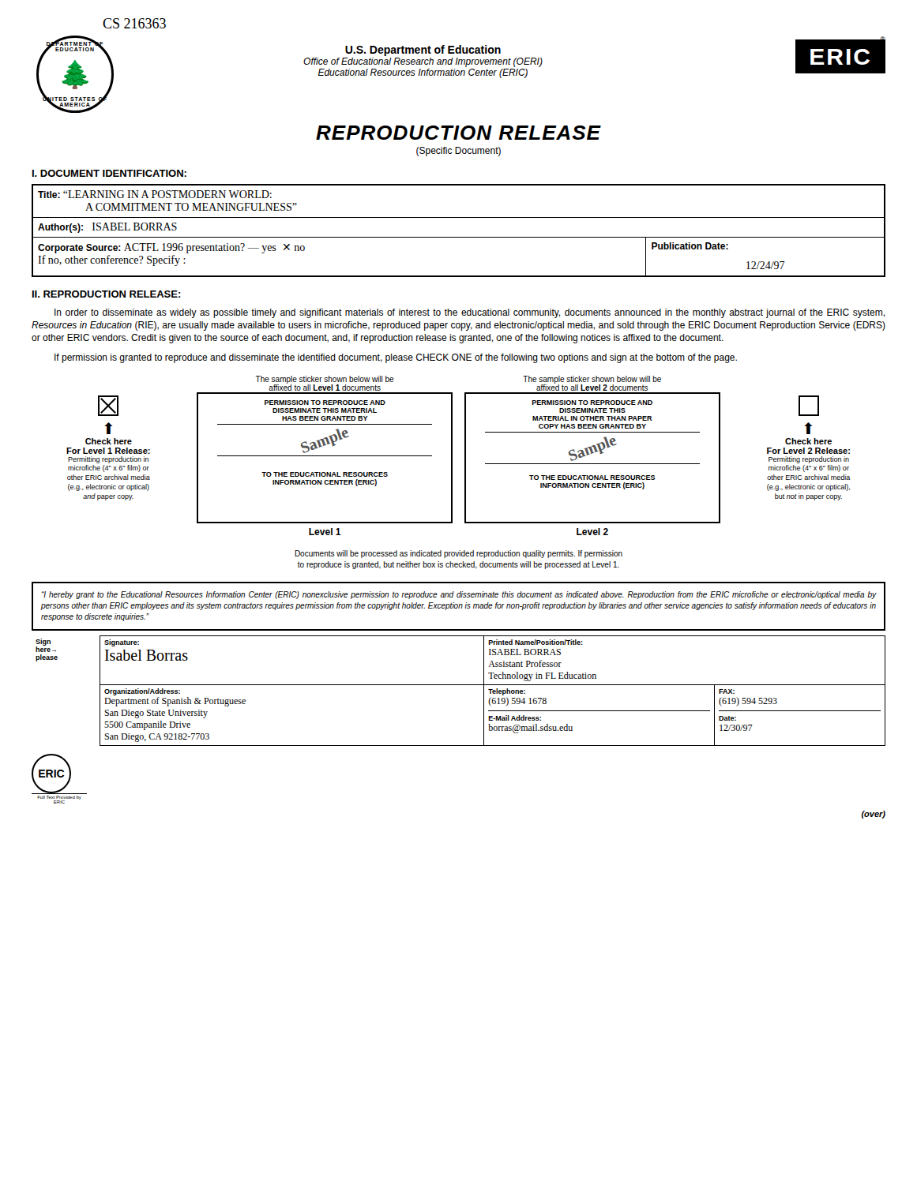CS 216363
DEPARTMENT OF EDUCATION
🌲
UNITED STATES OF AMERICA
U.S. Department of Education
Office of Educational Research and Improvement (OERI)
Educational Resources Information Center (ERIC)
® ERIC
REPRODUCTION RELEASE
(Specific Document)
I. DOCUMENT IDENTIFICATION:
| Title: “LEARNING IN A POSTMODERN WORLD: A COMMITMENT TO MEANINGFULNESS” |
| Author(s): ISABEL BORRAS |
| Corporate Source: ACTFL 1996 presentation? — yes ✕ no If no, other conference? Specify : | Publication Date: 12/24/97 |
II. REPRODUCTION RELEASE:
In order to disseminate as widely as possible timely and significant materials of interest to the educational community, documents announced in the monthly abstract journal of the ERIC system, Resources in Education (RIE), are usually made available to users in microfiche, reproduced paper copy, and electronic/optical media, and sold through the ERIC Document Reproduction Service (EDRS) or other ERIC vendors. Credit is given to the source of each document, and, if reproduction release is granted, one of the following notices is affixed to the document.
If permission is granted to reproduce and disseminate the identified document, please CHECK ONE of the following two options and sign at the bottom of the page.
⬆
Check here
For Level 1 Release:
Permitting reproduction in
microfiche (4" x 6" film) or
other ERIC archival media
(e.g., electronic or optical)
and paper copy.
The sample sticker shown below will be
affixed to all Level 1 documents
PERMISSION TO REPRODUCE AND
DISSEMINATE THIS MATERIAL
HAS BEEN GRANTED BY
Sample
TO THE EDUCATIONAL RESOURCES
INFORMATION CENTER (ERIC)
Level 1
The sample sticker shown below will be
affixed to all Level 2 documents
PERMISSION TO REPRODUCE AND
DISSEMINATE THIS
MATERIAL IN OTHER THAN PAPER
COPY HAS BEEN GRANTED BY
Sample
TO THE EDUCATIONAL RESOURCES
INFORMATION CENTER (ERIC)
Level 2
⬆
Check here
For Level 2 Release:
Permitting reproduction in
microfiche (4" x 6" film) or
other ERIC archival media
(e.g., electronic or optical),
but not in paper copy.
Documents will be processed as indicated provided reproduction quality permits. If permission
to reproduce is granted, but neither box is checked, documents will be processed at Level 1.
“I hereby grant to the Educational Resources Information Center (ERIC) nonexclusive permission to reproduce and disseminate this document as indicated above. Reproduction from the ERIC microfiche or electronic/optical media by persons other than ERIC employees and its system contractors requires permission from the copyright holder. Exception is made for non-profit reproduction by libraries and other service agencies to satisfy information needs of educators in response to discrete inquiries.”
| Sign here→ please | Signature: Isabel Borras | Printed Name/Position/Title: ISABEL BORRAS Assistant Professor Technology in FL Education |
| Organization/Address: Department of Spanish & Portuguese San Diego State University 5500 Campanile Drive San Diego, CA 92182-7703 | Telephone: (619) 594 1678 E-Mail Address: borras@mail.sdsu.edu | FAX: (619) 594 5293 Date: 12/30/97 |
ERIC
Full Text Provided by ERIC
(over)